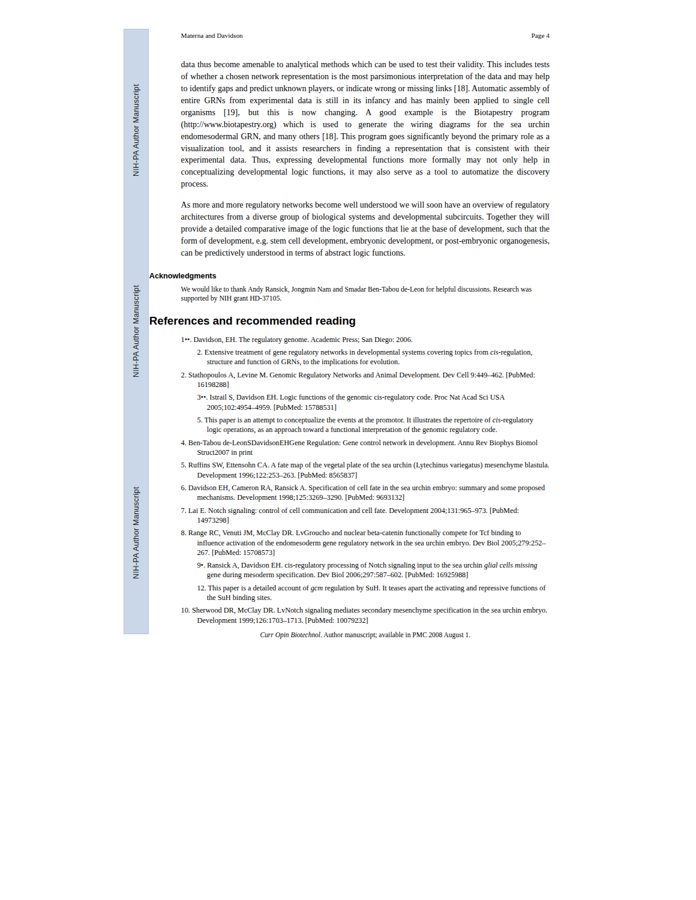NIH-PA Author Manuscript NIH-PA Author Manuscript NIH-PA Author Manuscript
Materna and Davidson
Page 4
data thus become amenable to analytical methods which can be used to test their validity. This includes tests of whether a chosen network representation is the most parsimonious interpretation of the data and may help to identify gaps and predict unknown players, or indicate wrong or missing links [18]. Automatic assembly of entire GRNs from experimental data is still in its infancy and has mainly been applied to single cell organisms [19], but this is now changing. A good example is the Biotapestry program (http://www.biotapestry.org) which is used to generate the wiring diagrams for the sea urchin endomesodermal GRN, and many others [18]. This program goes significantly beyond the primary role as a visualization tool, and it assists researchers in finding a representation that is consistent with their experimental data. Thus, expressing developmental functions more formally may not only help in conceptualizing developmental logic functions, it may also serve as a tool to automatize the discovery process.
As more and more regulatory networks become well understood we will soon have an overview of regulatory architectures from a diverse group of biological systems and developmental subcircuits. Together they will provide a detailed comparative image of the logic functions that lie at the base of development, such that the form of development, e.g. stem cell development, embryonic development, or post-embryonic organogenesis, can be predictively understood in terms of abstract logic functions.
Acknowledgments
We would like to thank Andy Ransick, Jongmin Nam and Smadar Ben-Tabou de-Leon for helpful discussions. Research was supported by NIH grant HD-37105.
References and recommended reading
1••. Davidson, EH. The regulatory genome. Academic Press; San Diego: 2006.
2. Extensive treatment of gene regulatory networks in developmental systems covering topics from cis-regulation, structure and function of GRNs, to the implications for evolution.
2. Stathopoulos A, Levine M. Genomic Regulatory Networks and Animal Development. Dev Cell 9:449–462. [PubMed: 16198288]
3••. Istrail S, Davidson EH. Logic functions of the genomic cis-regulatory code. Proc Nat Acad Sci USA 2005;102:4954–4959. [PubMed: 15788531]
5. This paper is an attempt to conceptualize the events at the promotor. It illustrates the repertoire of cis-regulatory logic operations, as an approach toward a functional interpretation of the genomic regulatory code.
4. Ben-Tabou de-LeonSDavidsonEHGene Regulation: Gene control network in development. Annu Rev Biophys Biomol Struct2007 in print
5. Ruffins SW, Ettensohn CA. A fate map of the vegetal plate of the sea urchin (Lytechinus variegatus) mesenchyme blastula. Development 1996;122:253–263. [PubMed: 8565837]
6. Davidson EH, Cameron RA, Ransick A. Specification of cell fate in the sea urchin embryo: summary and some proposed mechanisms. Development 1998;125:3269–3290. [PubMed: 9693132]
7. Lai E. Notch signaling: control of cell communication and cell fate. Development 2004;131:965–973. [PubMed: 14973298]
8. Range RC, Venuti JM, McClay DR. LvGroucho and nuclear beta-catenin functionally compete for Tcf binding to influence activation of the endomesoderm gene regulatory network in the sea urchin embryo. Dev Biol 2005;279:252–267. [PubMed: 15708573]
9•. Ransick A, Davidson EH. cis-regulatory processing of Notch signaling input to the sea urchin glial cells missing gene during mesoderm specification. Dev Biol 2006;297:587–602. [PubMed: 16925988]
12. This paper is a detailed account of gcm regulation by SuH. It teases apart the activating and repressive functions of the SuH binding sites.
10. Sherwood DR, McClay DR. LvNotch signaling mediates secondary mesenchyme specification in the sea urchin embryo. Development 1999;126:1703–1713. [PubMed: 10079232]
Curr Opin Biotechnol. Author manuscript; available in PMC 2008 August 1.